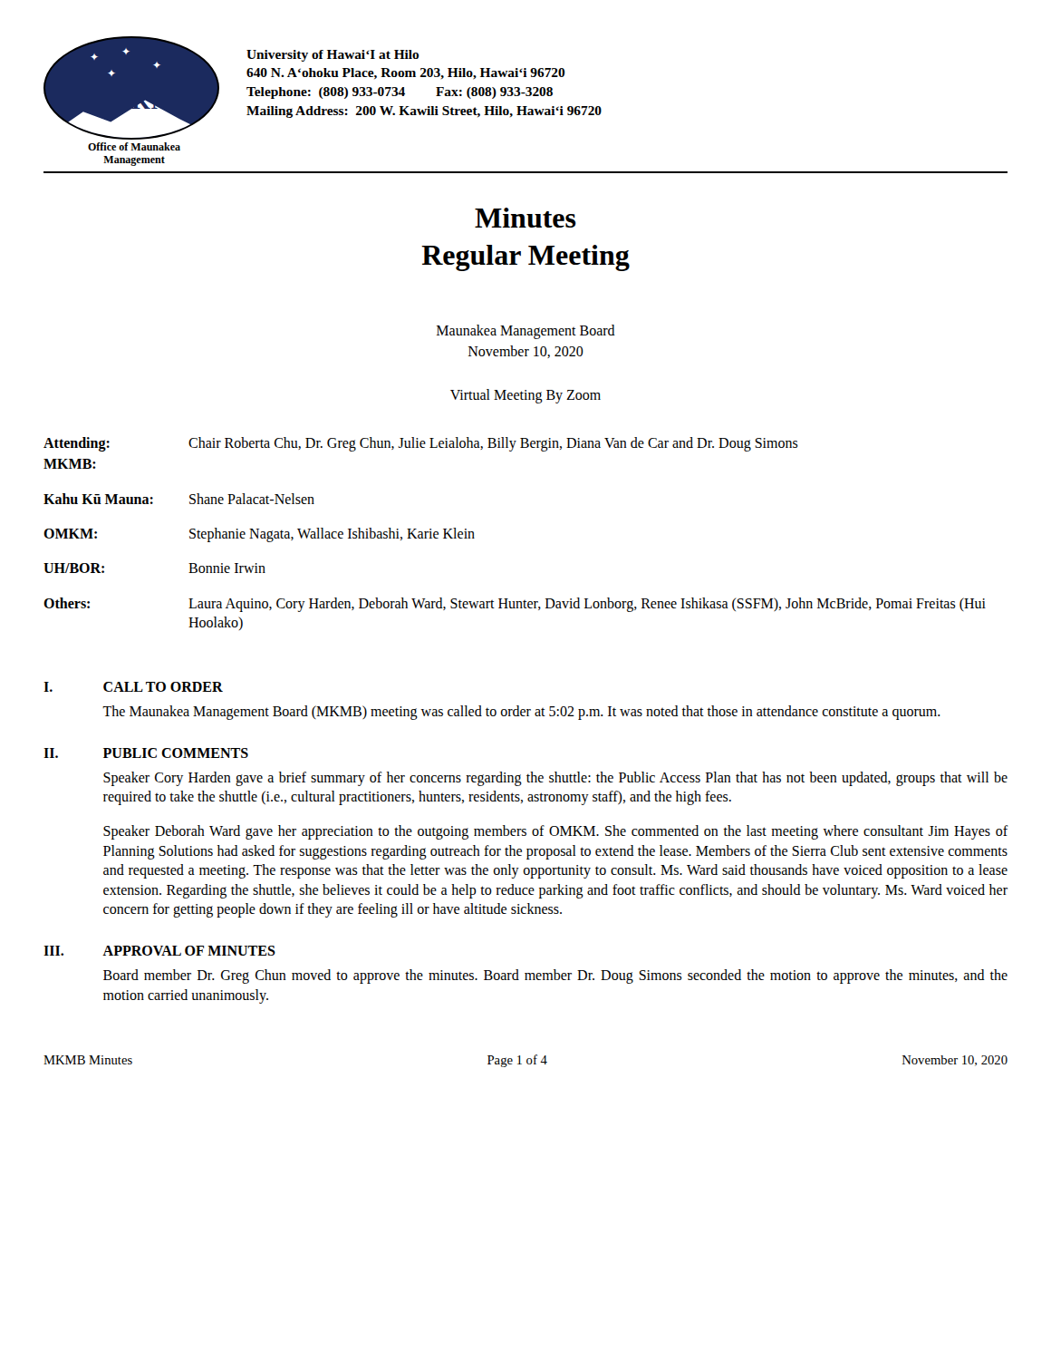✦ ✦ ✦ ✦
OMKM
Office of Maunakea
Management
University of HawaiʻI at Hilo
640 N. Aʻohoku Place, Room 203, Hilo, Hawaiʻi 96720
Telephone: (808) 933-0734 Fax: (808) 933-3208
Mailing Address: 200 W. Kawili Street, Hilo, Hawaiʻi 96720
Minutes
Regular Meeting
Maunakea Management Board
November 10, 2020
Virtual Meeting By Zoom
| Attending: MKMB: | Chair Roberta Chu, Dr. Greg Chun, Julie Leialoha, Billy Bergin, Diana Van de Car and Dr. Doug Simons |
| Kahu Kū Mauna: | Shane Palacat-Nelsen |
| OMKM: | Stephanie Nagata, Wallace Ishibashi, Karie Klein |
| UH/BOR: | Bonnie Irwin |
| Others: | Laura Aquino, Cory Harden, Deborah Ward, Stewart Hunter, David Lonborg, Renee Ishikasa (SSFM), John McBride, Pomai Freitas (Hui Hoolako) |
I. CALL TO ORDER
The Maunakea Management Board (MKMB) meeting was called to order at 5:02 p.m. It was noted that those in attendance constitute a quorum.
II. PUBLIC COMMENTS
Speaker Cory Harden gave a brief summary of her concerns regarding the shuttle: the Public Access Plan that has not been updated, groups that will be required to take the shuttle (i.e., cultural practitioners, hunters, residents, astronomy staff), and the high fees.
Speaker Deborah Ward gave her appreciation to the outgoing members of OMKM. She commented on the last meeting where consultant Jim Hayes of Planning Solutions had asked for suggestions regarding outreach for the proposal to extend the lease. Members of the Sierra Club sent extensive comments and requested a meeting. The response was that the letter was the only opportunity to consult. Ms. Ward said thousands have voiced opposition to a lease extension. Regarding the shuttle, she believes it could be a help to reduce parking and foot traffic conflicts, and should be voluntary. Ms. Ward voiced her concern for getting people down if they are feeling ill or have altitude sickness.
III. APPROVAL OF MINUTES
Board member Dr. Greg Chun moved to approve the minutes. Board member Dr. Doug Simons seconded the motion to approve the minutes, and the motion carried unanimously.
MKMB Minutes
Page 1 of 4
November 10, 2020